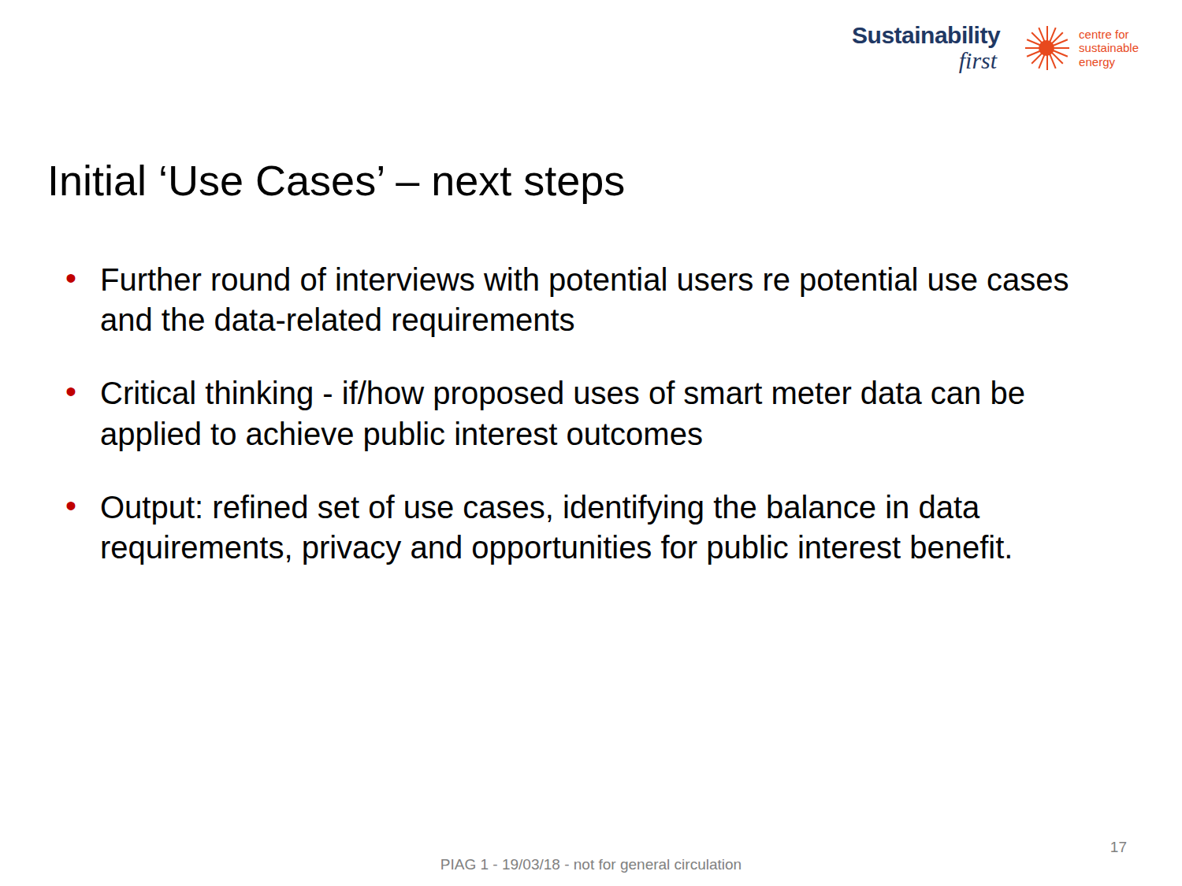Sustainability
first
centre for
sustainable
energy
Initial ‘Use Cases’ – next steps
Further round of interviews with potential users re potential use cases and the data-related requirements
Critical thinking - if/how proposed uses of smart meter data can be applied to achieve public interest outcomes
Output: refined set of use cases, identifying the balance in data requirements, privacy and opportunities for public interest benefit.
PIAG 1 - 19/03/18 - not for general circulation
17